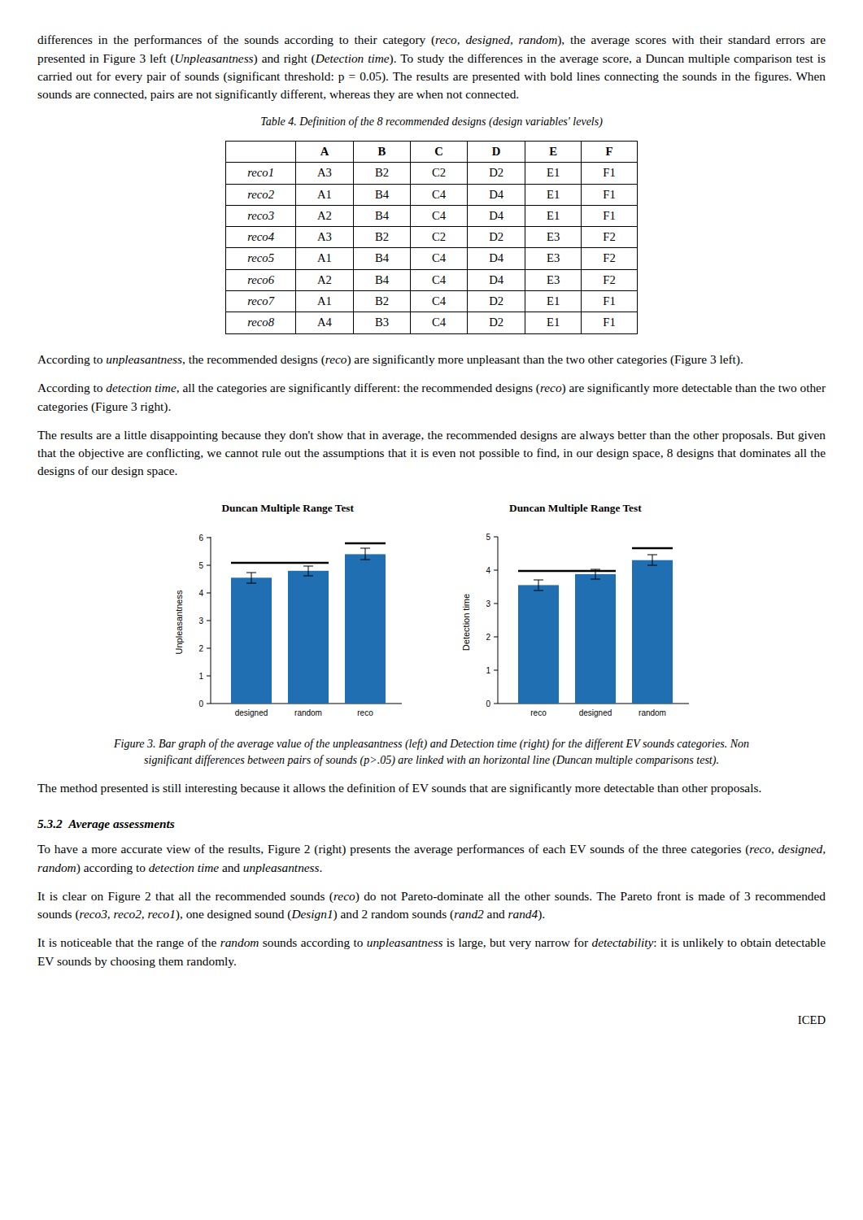differences in the performances of the sounds according to their category (reco, designed, random), the average scores with their standard errors are presented in Figure 3 left (Unpleasantness) and right (Detection time). To study the differences in the average score, a Duncan multiple comparison test is carried out for every pair of sounds (significant threshold: p = 0.05). The results are presented with bold lines connecting the sounds in the figures. When sounds are connected, pairs are not significantly different, whereas they are when not connected.
Table 4. Definition of the 8 recommended designs (design variables' levels)
| | A | B | C | D | E | F |
| --- | --- | --- | --- | --- | --- | --- |
| reco1 | A3 | B2 | C2 | D2 | E1 | F1 |
| reco2 | A1 | B4 | C4 | D4 | E1 | F1 |
| reco3 | A2 | B4 | C4 | D4 | E1 | F1 |
| reco4 | A3 | B2 | C2 | D2 | E3 | F2 |
| reco5 | A1 | B4 | C4 | D4 | E3 | F2 |
| reco6 | A2 | B4 | C4 | D4 | E3 | F2 |
| reco7 | A1 | B2 | C4 | D2 | E1 | F1 |
| reco8 | A4 | B3 | C4 | D2 | E1 | F1 |
According to unpleasantness, the recommended designs (reco) are significantly more unpleasant than the two other categories (Figure 3 left).
According to detection time, all the categories are significantly different: the recommended designs (reco) are significantly more detectable than the two other categories (Figure 3 right).
The results are a little disappointing because they don't show that in average, the recommended designs are always better than the other proposals. But given that the objective are conflicting, we cannot rule out the assumptions that it is even not possible to find, in our design space, 8 designs that dominates all the designs of our design space.
Duncan Multiple Range Test
0 1 2 3 4 5 6 Unpleasantness designed random reco
Duncan Multiple Range Test
0 1 2 3 4 5 Detection time reco designed random
Figure 3. Bar graph of the average value of the unpleasantness (left) and Detection time (right) for the different EV sounds categories. Non significant differences between pairs of sounds (p>.05) are linked with an horizontal line (Duncan multiple comparisons test).
The method presented is still interesting because it allows the definition of EV sounds that are significantly more detectable than other proposals.
5.3.2 Average assessments
To have a more accurate view of the results, Figure 2 (right) presents the average performances of each EV sounds of the three categories (reco, designed, random) according to detection time and unpleasantness.
It is clear on Figure 2 that all the recommended sounds (reco) do not Pareto-dominate all the other sounds. The Pareto front is made of 3 recommended sounds (reco3, reco2, reco1), one designed sound (Design1) and 2 random sounds (rand2 and rand4).
It is noticeable that the range of the random sounds according to unpleasantness is large, but very narrow for detectability: it is unlikely to obtain detectable EV sounds by choosing them randomly.
ICED